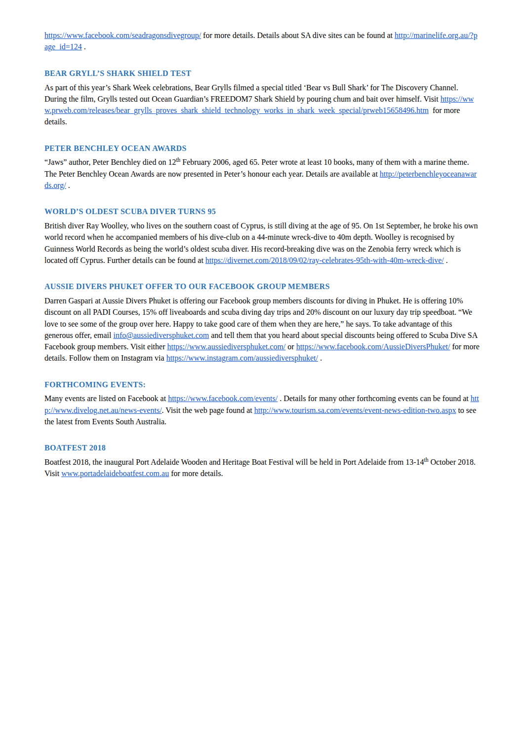https://www.facebook.com/seadragonsdivegroup/ for more details. Details about SA dive sites can be found at http://marinelife.org.au/?page_id=124 .
BEAR GRYLL’S SHARK SHIELD TEST
As part of this year’s Shark Week celebrations, Bear Grylls filmed a special titled ‘Bear vs Bull Shark’ for The Discovery Channel. During the film, Grylls tested out Ocean Guardian’s FREEDOM7 Shark Shield by pouring chum and bait over himself. Visit https://www.prweb.com/releases/bear_grylls_proves_shark_shield_technology_works_in_shark_week_special/prweb15658496.htm for more details.
PETER BENCHLEY OCEAN AWARDS
“Jaws” author, Peter Benchley died on 12th February 2006, aged 65. Peter wrote at least 10 books, many of them with a marine theme. The Peter Benchley Ocean Awards are now presented in Peter’s honour each year. Details are available at http://peterbenchleyoceanawards.org/ .
WORLD’S OLDEST SCUBA DIVER TURNS 95
British diver Ray Woolley, who lives on the southern coast of Cyprus, is still diving at the age of 95. On 1st September, he broke his own world record when he accompanied members of his dive-club on a 44-minute wreck-dive to 40m depth. Woolley is recognised by Guinness World Records as being the world’s oldest scuba diver. His record-breaking dive was on the Zenobia ferry wreck which is located off Cyprus. Further details can be found at https://divernet.com/2018/09/02/ray-celebrates-95th-with-40m-wreck-dive/ .
AUSSIE DIVERS PHUKET OFFER TO OUR FACEBOOK GROUP MEMBERS
Darren Gaspari at Aussie Divers Phuket is offering our Facebook group members discounts for diving in Phuket. He is offering 10% discount on all PADI Courses, 15% off liveaboards and scuba diving day trips and 20% discount on our luxury day trip speedboat. “We love to see some of the group over here. Happy to take good care of them when they are here,” he says. To take advantage of this generous offer, email info@aussiediversphuket.com and tell them that you heard about special discounts being offered to Scuba Dive SA Facebook group members. Visit either https://www.aussiediversphuket.com/ or https://www.facebook.com/AussieDiversPhuket/ for more details. Follow them on Instagram via https://www.instagram.com/aussiediversphuket/ .
FORTHCOMING EVENTS:
Many events are listed on Facebook at https://www.facebook.com/events/ . Details for many other forthcoming events can be found at http://www.divelog.net.au/news-events/. Visit the web page found at http://www.tourism.sa.com/events/event-news-edition-two.aspx to see the latest from Events South Australia.
BOATFEST 2018
Boatfest 2018, the inaugural Port Adelaide Wooden and Heritage Boat Festival will be held in Port Adelaide from 13-14th October 2018. Visit www.portadelaideboatfest.com.au for more details.